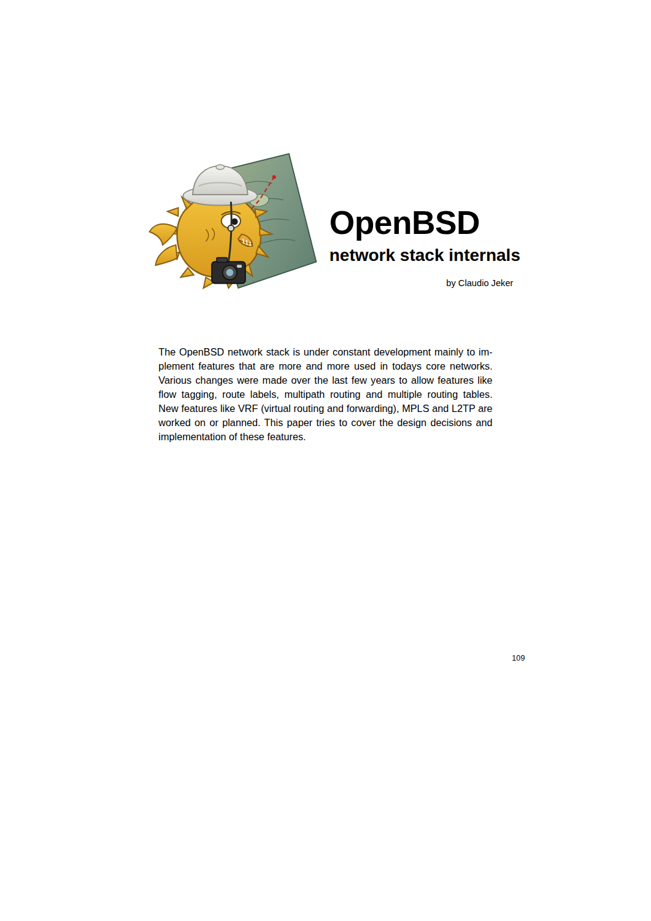OpenBSD
network stack internals
by Claudio Jeker
The OpenBSD network stack is under constant development mainly to implement features that are more and more used in todays core networks. Various changes were made over the last few years to allow features like flow tagging, route labels, multipath routing and multiple routing tables. New features like VRF (virtual routing and forwarding), MPLS and L2TP are worked on or planned. This paper tries to cover the design decisions and implementation of these features.
109